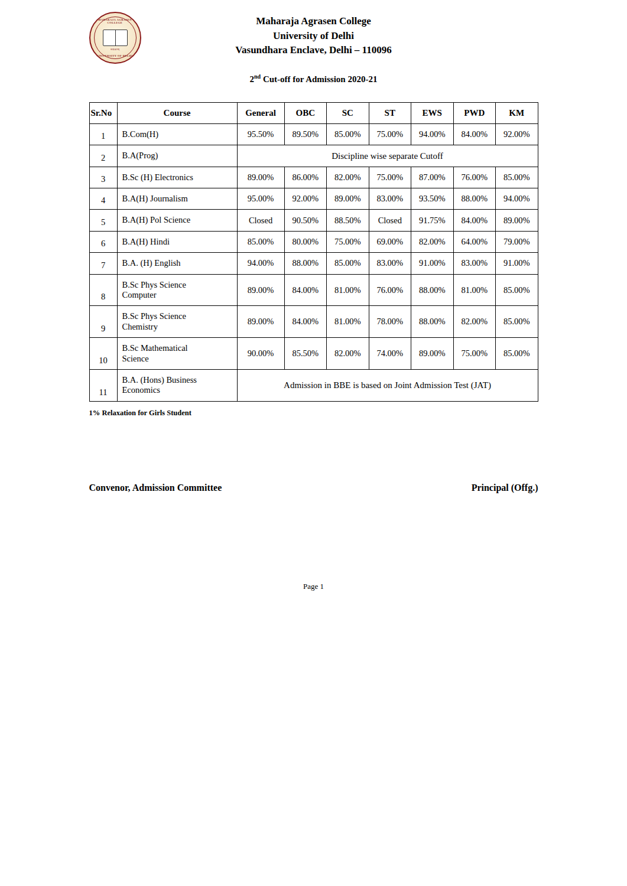MAHARAJA AGRASEN COLLEGE
सत्यं ज्ञानम्
UNIVERSITY OF DELHI
Maharaja Agrasen College University of Delhi Vasundhara Enclave, Delhi – 110096
2nd Cut-off for Admission 2020-21
| Sr.No | Course | General | OBC | SC | ST | EWS | PWD | KM |
| --- | --- | --- | --- | --- | --- | --- | --- | --- |
| 1 | B.Com(H) | 95.50% | 89.50% | 85.00% | 75.00% | 94.00% | 84.00% | 92.00% |
| 2 | B.A(Prog) | Discipline wise separate Cutoff |
| 3 | B.Sc (H) Electronics | 89.00% | 86.00% | 82.00% | 75.00% | 87.00% | 76.00% | 85.00% |
| 4 | B.A(H) Journalism | 95.00% | 92.00% | 89.00% | 83.00% | 93.50% | 88.00% | 94.00% |
| 5 | B.A(H) Pol Science | Closed | 90.50% | 88.50% | Closed | 91.75% | 84.00% | 89.00% |
| 6 | B.A(H) Hindi | 85.00% | 80.00% | 75.00% | 69.00% | 82.00% | 64.00% | 79.00% |
| 7 | B.A. (H) English | 94.00% | 88.00% | 85.00% | 83.00% | 91.00% | 83.00% | 91.00% |
| 8 | B.Sc Phys Science Computer | 89.00% | 84.00% | 81.00% | 76.00% | 88.00% | 81.00% | 85.00% |
| 9 | B.Sc Phys Science Chemistry | 89.00% | 84.00% | 81.00% | 78.00% | 88.00% | 82.00% | 85.00% |
| 10 | B.Sc Mathematical Science | 90.00% | 85.50% | 82.00% | 74.00% | 89.00% | 75.00% | 85.00% |
| 11 | B.A. (Hons) Business Economics | Admission in BBE is based on Joint Admission Test (JAT) |
1% Relaxation for Girls Student
Convenor, Admission Committee
Principal (Offg.)
Page 1